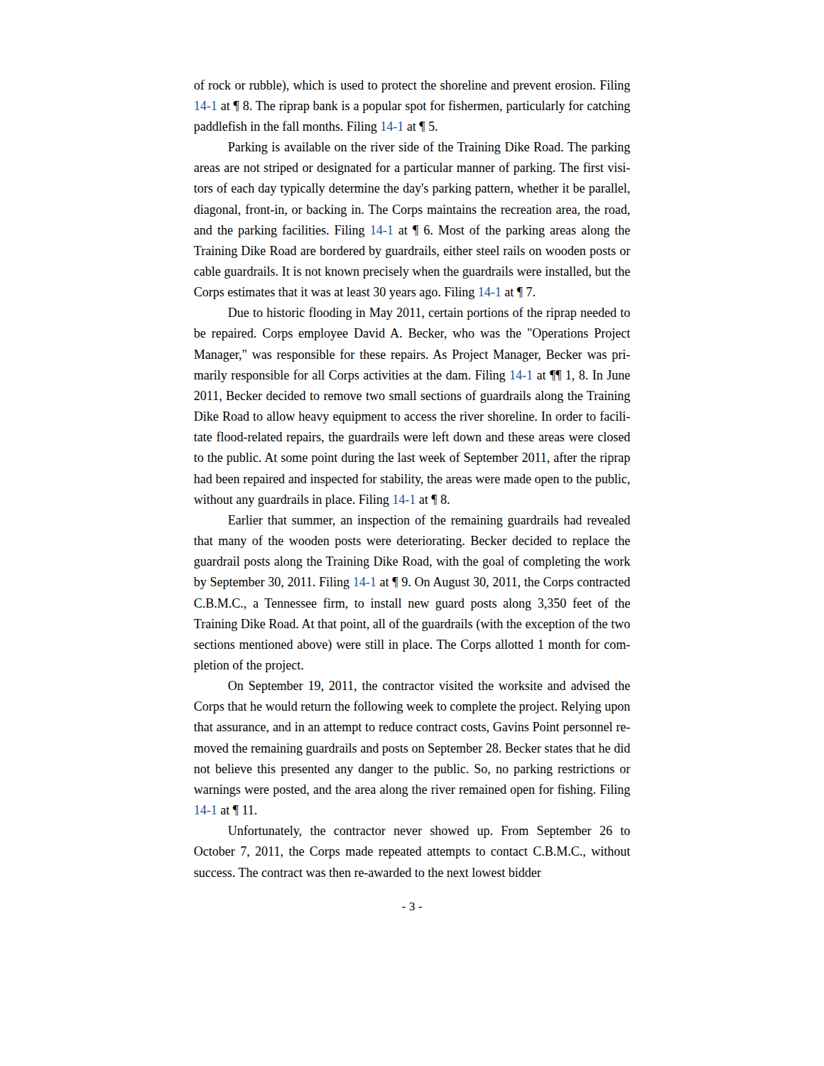of rock or rubble), which is used to protect the shoreline and prevent erosion. Filing 14-1 at ¶ 8. The riprap bank is a popular spot for fishermen, particularly for catching paddlefish in the fall months. Filing 14-1 at ¶ 5.
Parking is available on the river side of the Training Dike Road. The parking areas are not striped or designated for a particular manner of parking. The first visitors of each day typically determine the day's parking pattern, whether it be parallel, diagonal, front-in, or backing in. The Corps maintains the recreation area, the road, and the parking facilities. Filing 14-1 at ¶ 6. Most of the parking areas along the Training Dike Road are bordered by guardrails, either steel rails on wooden posts or cable guardrails. It is not known precisely when the guardrails were installed, but the Corps estimates that it was at least 30 years ago. Filing 14-1 at ¶ 7.
Due to historic flooding in May 2011, certain portions of the riprap needed to be repaired. Corps employee David A. Becker, who was the "Operations Project Manager," was responsible for these repairs. As Project Manager, Becker was primarily responsible for all Corps activities at the dam. Filing 14-1 at ¶¶ 1, 8. In June 2011, Becker decided to remove two small sections of guardrails along the Training Dike Road to allow heavy equipment to access the river shoreline. In order to facilitate flood-related repairs, the guardrails were left down and these areas were closed to the public. At some point during the last week of September 2011, after the riprap had been repaired and inspected for stability, the areas were made open to the public, without any guardrails in place. Filing 14-1 at ¶ 8.
Earlier that summer, an inspection of the remaining guardrails had revealed that many of the wooden posts were deteriorating. Becker decided to replace the guardrail posts along the Training Dike Road, with the goal of completing the work by September 30, 2011. Filing 14-1 at ¶ 9. On August 30, 2011, the Corps contracted C.B.M.C., a Tennessee firm, to install new guard posts along 3,350 feet of the Training Dike Road. At that point, all of the guardrails (with the exception of the two sections mentioned above) were still in place. The Corps allotted 1 month for completion of the project.
On September 19, 2011, the contractor visited the worksite and advised the Corps that he would return the following week to complete the project. Relying upon that assurance, and in an attempt to reduce contract costs, Gavins Point personnel removed the remaining guardrails and posts on September 28. Becker states that he did not believe this presented any danger to the public. So, no parking restrictions or warnings were posted, and the area along the river remained open for fishing. Filing 14-1 at ¶ 11.
Unfortunately, the contractor never showed up. From September 26 to October 7, 2011, the Corps made repeated attempts to contact C.B.M.C., without success. The contract was then re-awarded to the next lowest bidder
- 3 -